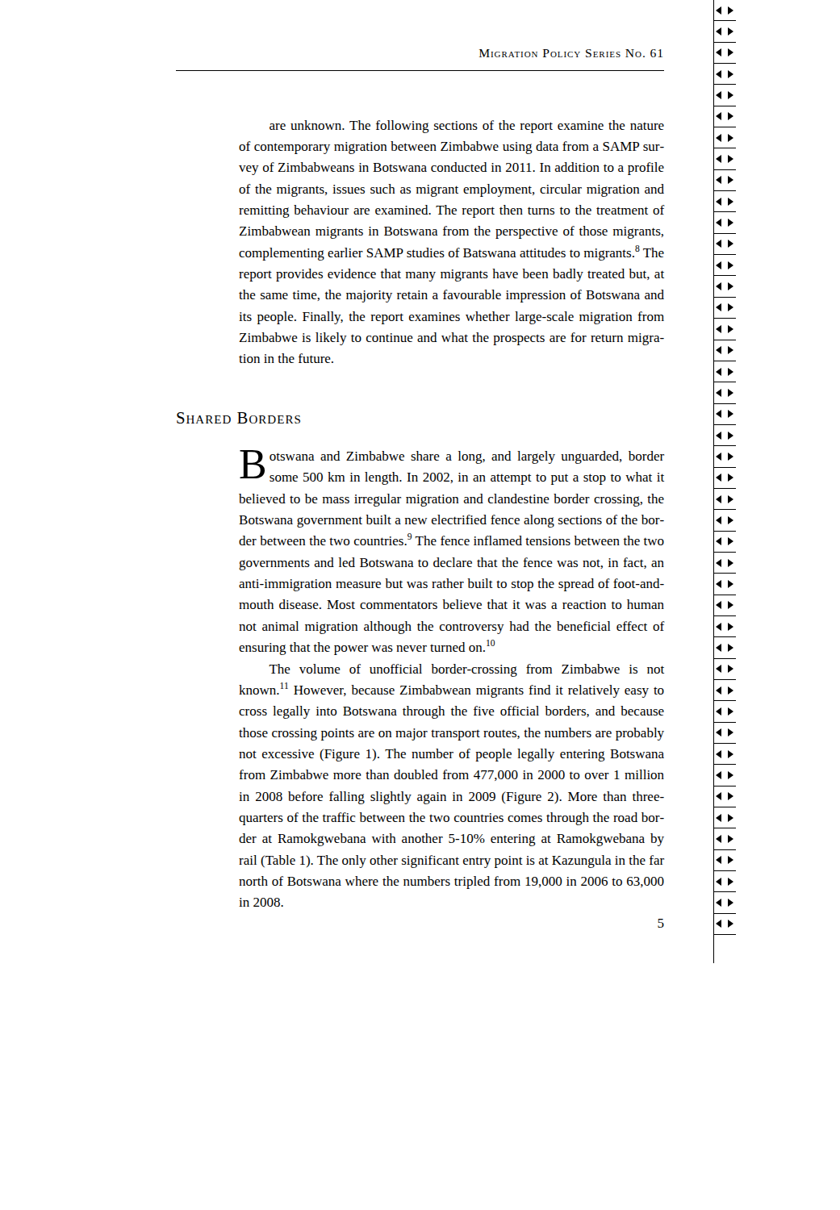Migration Policy Series No. 61
are unknown. The following sections of the report examine the nature of contemporary migration between Zimbabwe using data from a SAMP survey of Zimbabweans in Botswana conducted in 2011. In addition to a profile of the migrants, issues such as migrant employment, circular migration and remitting behaviour are examined. The report then turns to the treatment of Zimbabwean migrants in Botswana from the perspective of those migrants, complementing earlier SAMP studies of Batswana attitudes to migrants.8 The report provides evidence that many migrants have been badly treated but, at the same time, the majority retain a favourable impression of Botswana and its people. Finally, the report examines whether large-scale migration from Zimbabwe is likely to continue and what the prospects are for return migration in the future.
Shared Borders
Botswana and Zimbabwe share a long, and largely unguarded, border some 500 km in length. In 2002, in an attempt to put a stop to what it believed to be mass irregular migration and clandestine border crossing, the Botswana government built a new electrified fence along sections of the border between the two countries.9 The fence inflamed tensions between the two governments and led Botswana to declare that the fence was not, in fact, an anti-immigration measure but was rather built to stop the spread of foot-and-mouth disease. Most commentators believe that it was a reaction to human not animal migration although the controversy had the beneficial effect of ensuring that the power was never turned on.10
The volume of unofficial border-crossing from Zimbabwe is not known.11 However, because Zimbabwean migrants find it relatively easy to cross legally into Botswana through the five official borders, and because those crossing points are on major transport routes, the numbers are probably not excessive (Figure 1). The number of people legally entering Botswana from Zimbabwe more than doubled from 477,000 in 2000 to over 1 million in 2008 before falling slightly again in 2009 (Figure 2). More than three-quarters of the traffic between the two countries comes through the road border at Ramokgwebana with another 5-10% entering at Ramokgwebana by rail (Table 1). The only other significant entry point is at Kazungula in the far north of Botswana where the numbers tripled from 19,000 in 2006 to 63,000 in 2008.
5